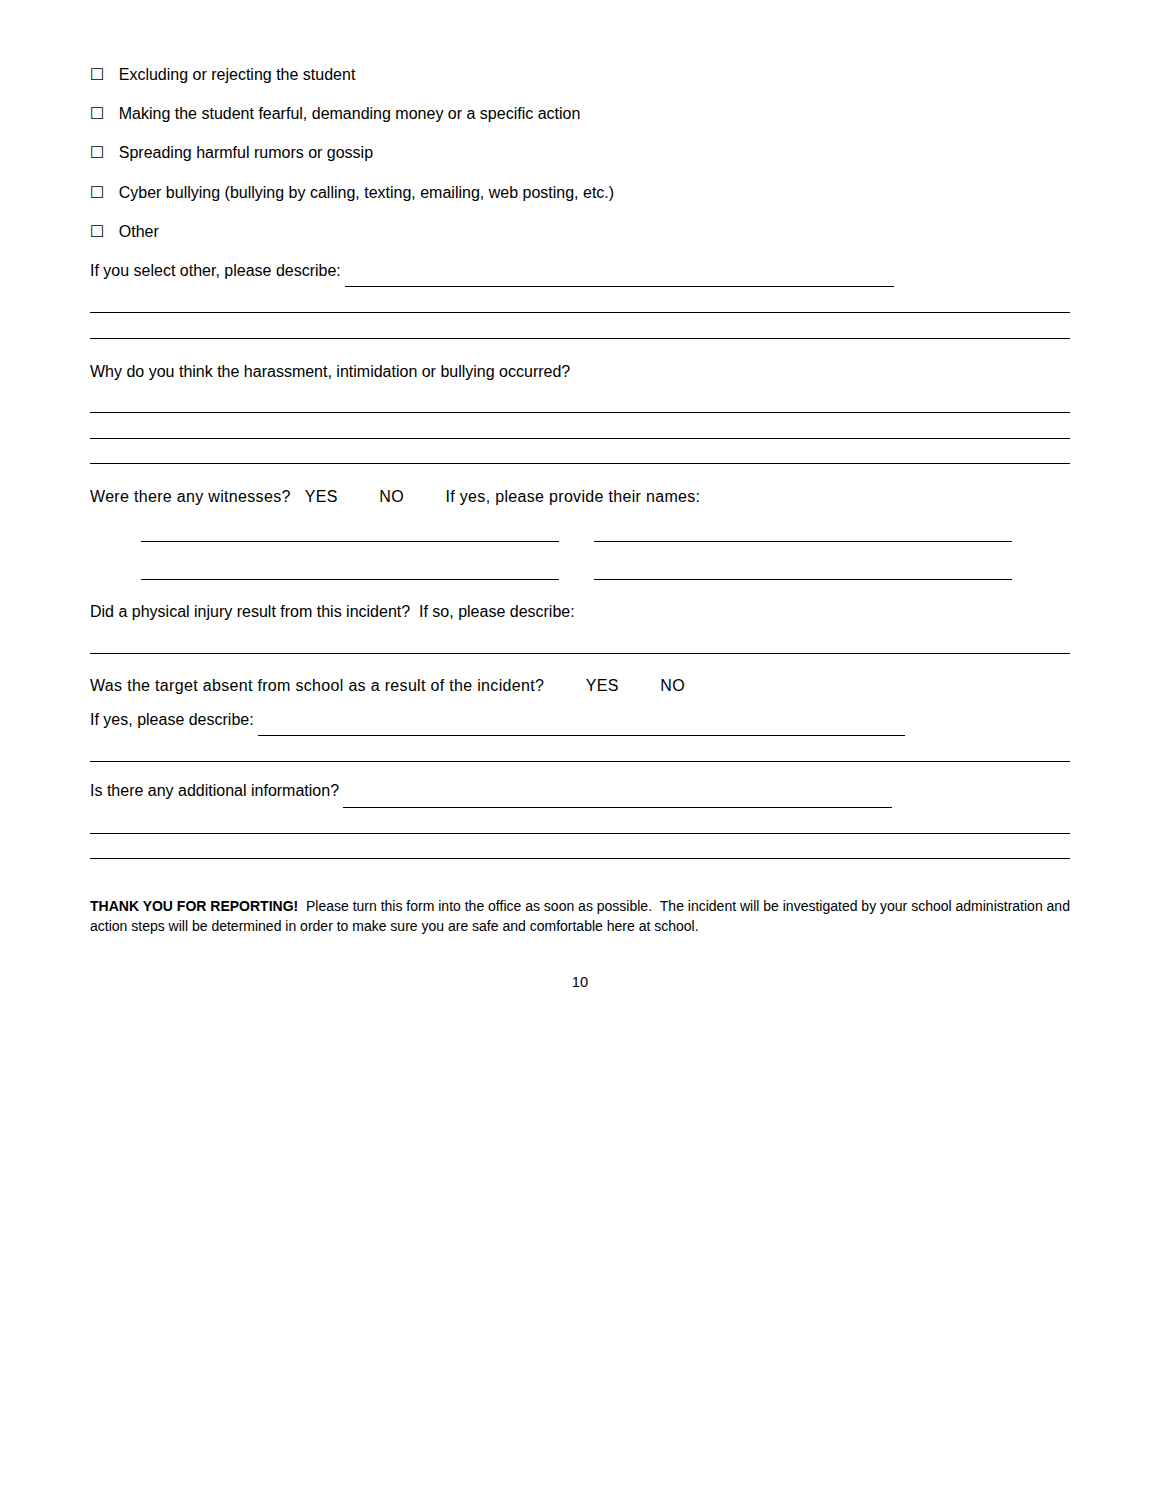☐Excluding or rejecting the student
☐Making the student fearful, demanding money or a specific action
☐Spreading harmful rumors or gossip
☐Cyber bullying (bullying by calling, texting, emailing, web posting, etc.)
☐Other
If you select other, please describe:
Why do you think the harassment, intimidation or bullying occurred?
Were there any witnesses? YES NO If yes, please provide their names:
Did a physical injury result from this incident? If so, please describe:
Was the target absent from school as a result of the incident? YES NO
If yes, please describe:
Is there any additional information?
THANK YOU FOR REPORTING! Please turn this form into the office as soon as possible. The incident will be investigated by your school administration and action steps will be determined in order to make sure you are safe and comfortable here at school.
10